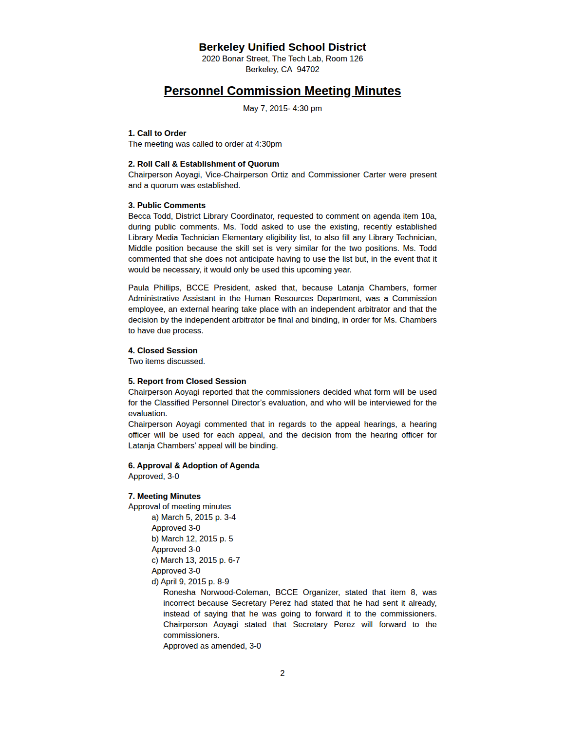Berkeley Unified School District
2020 Bonar Street, The Tech Lab, Room 126
Berkeley, CA 94702
Personnel Commission Meeting Minutes
May 7, 2015- 4:30 pm
1. Call to Order
The meeting was called to order at 4:30pm
2. Roll Call & Establishment of Quorum
Chairperson Aoyagi, Vice-Chairperson Ortiz and Commissioner Carter were present and a quorum was established.
3. Public Comments
Becca Todd, District Library Coordinator, requested to comment on agenda item 10a, during public comments. Ms. Todd asked to use the existing, recently established Library Media Technician Elementary eligibility list, to also fill any Library Technician, Middle position because the skill set is very similar for the two positions. Ms. Todd commented that she does not anticipate having to use the list but, in the event that it would be necessary, it would only be used this upcoming year.
Paula Phillips, BCCE President, asked that, because Latanja Chambers, former Administrative Assistant in the Human Resources Department, was a Commission employee, an external hearing take place with an independent arbitrator and that the decision by the independent arbitrator be final and binding, in order for Ms. Chambers to have due process.
4. Closed Session
Two items discussed.
5. Report from Closed Session
Chairperson Aoyagi reported that the commissioners decided what form will be used for the Classified Personnel Director’s evaluation, and who will be interviewed for the evaluation.
Chairperson Aoyagi commented that in regards to the appeal hearings, a hearing officer will be used for each appeal, and the decision from the hearing officer for Latanja Chambers’ appeal will be binding.
6. Approval & Adoption of Agenda
Approved, 3-0
7. Meeting Minutes
Approval of meeting minutes
a) March 5, 2015 p. 3-4
Approved 3-0
b) March 12, 2015 p. 5
Approved 3-0
c) March 13, 2015 p. 6-7
Approved 3-0
d) April 9, 2015 p. 8-9
Ronesha Norwood-Coleman, BCCE Organizer, stated that item 8, was incorrect because Secretary Perez had stated that he had sent it already, instead of saying that he was going to forward it to the commissioners. Chairperson Aoyagi stated that Secretary Perez will forward to the commissioners.
Approved as amended, 3-0
2